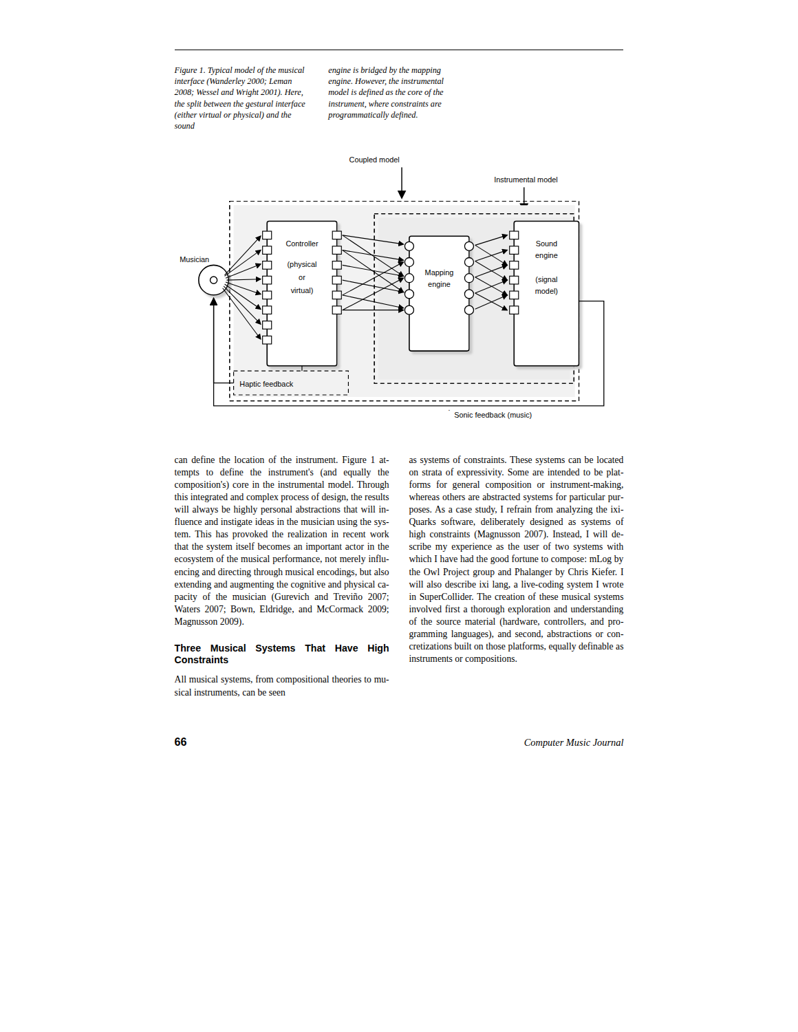Figure 1. Typical model of the musical interface (Wanderley 2000; Leman 2008; Wessel and Wright 2001). Here, the split between the gestural interface (either virtual or physical) and the sound
engine is bridged by the mapping engine. However, the instrumental model is defined as the core of the instrument, where constraints are programmatically defined.
Coupled model Instrumental model Musician Controller (physical or virtual) Mapping engine Sound engine (signal model) Haptic feedback Sonic feedback (music) .
can define the location of the instrument. Figure 1 attempts to define the instrument's (and equally the composition's) core in the instrumental model. Through this integrated and complex process of design, the results will always be highly personal abstractions that will influence and instigate ideas in the musician using the system. This has provoked the realization in recent work that the system itself becomes an important actor in the ecosystem of the musical performance, not merely influencing and directing through musical encodings, but also extending and augmenting the cognitive and physical capacity of the musician (Gurevich and Treviño 2007; Waters 2007; Bown, Eldridge, and McCormack 2009; Magnusson 2009).
Three Musical Systems That Have High Constraints
All musical systems, from compositional theories to musical instruments, can be seen
as systems of constraints. These systems can be located on strata of expressivity. Some are intended to be platforms for general composition or instrument-making, whereas others are abstracted systems for particular purposes. As a case study, I refrain from analyzing the ixiQuarks software, deliberately designed as systems of high constraints (Magnusson 2007). Instead, I will describe my experience as the user of two systems with which I have had the good fortune to compose: mLog by the Owl Project group and Phalanger by Chris Kiefer. I will also describe ixi lang, a live-coding system I wrote in SuperCollider. The creation of these musical systems involved first a thorough exploration and understanding of the source material (hardware, controllers, and programming languages), and second, abstractions or concretizations built on those platforms, equally definable as instruments or compositions.
66
Computer Music Journal